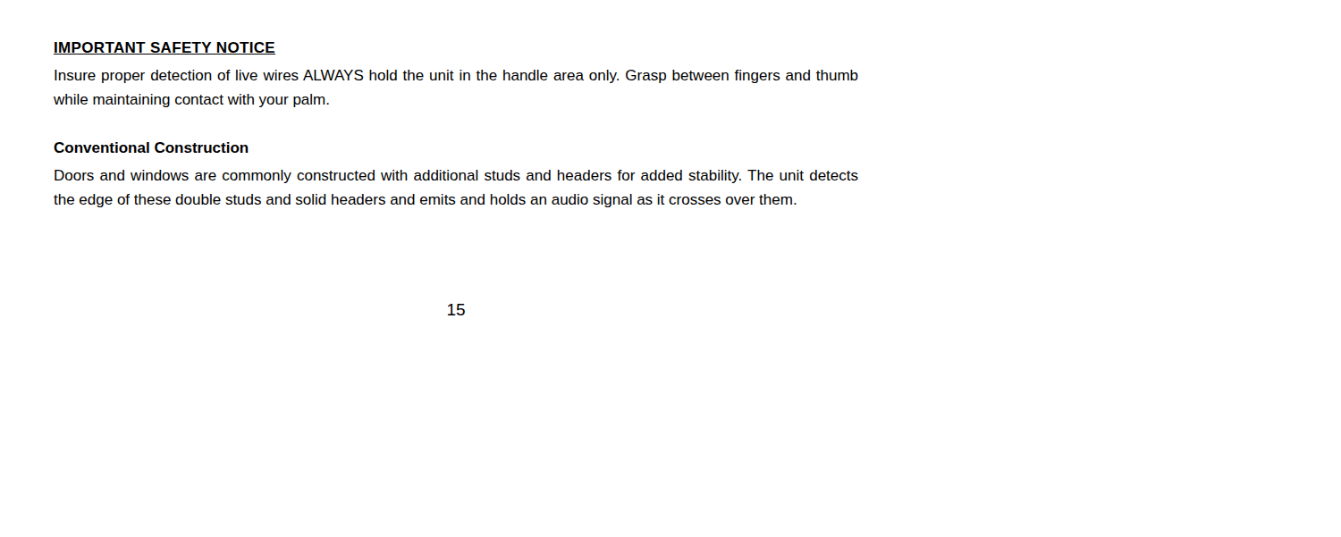IMPORTANT SAFETY NOTICE
Insure proper detection of live wires ALWAYS hold the unit in the handle area only. Grasp between fingers and thumb while maintaining contact with your palm.
Conventional Construction
Doors and windows are commonly constructed with additional studs and headers for added stability. The unit detects the edge of these double studs and solid headers and emits and holds an audio signal as it crosses over them.
15